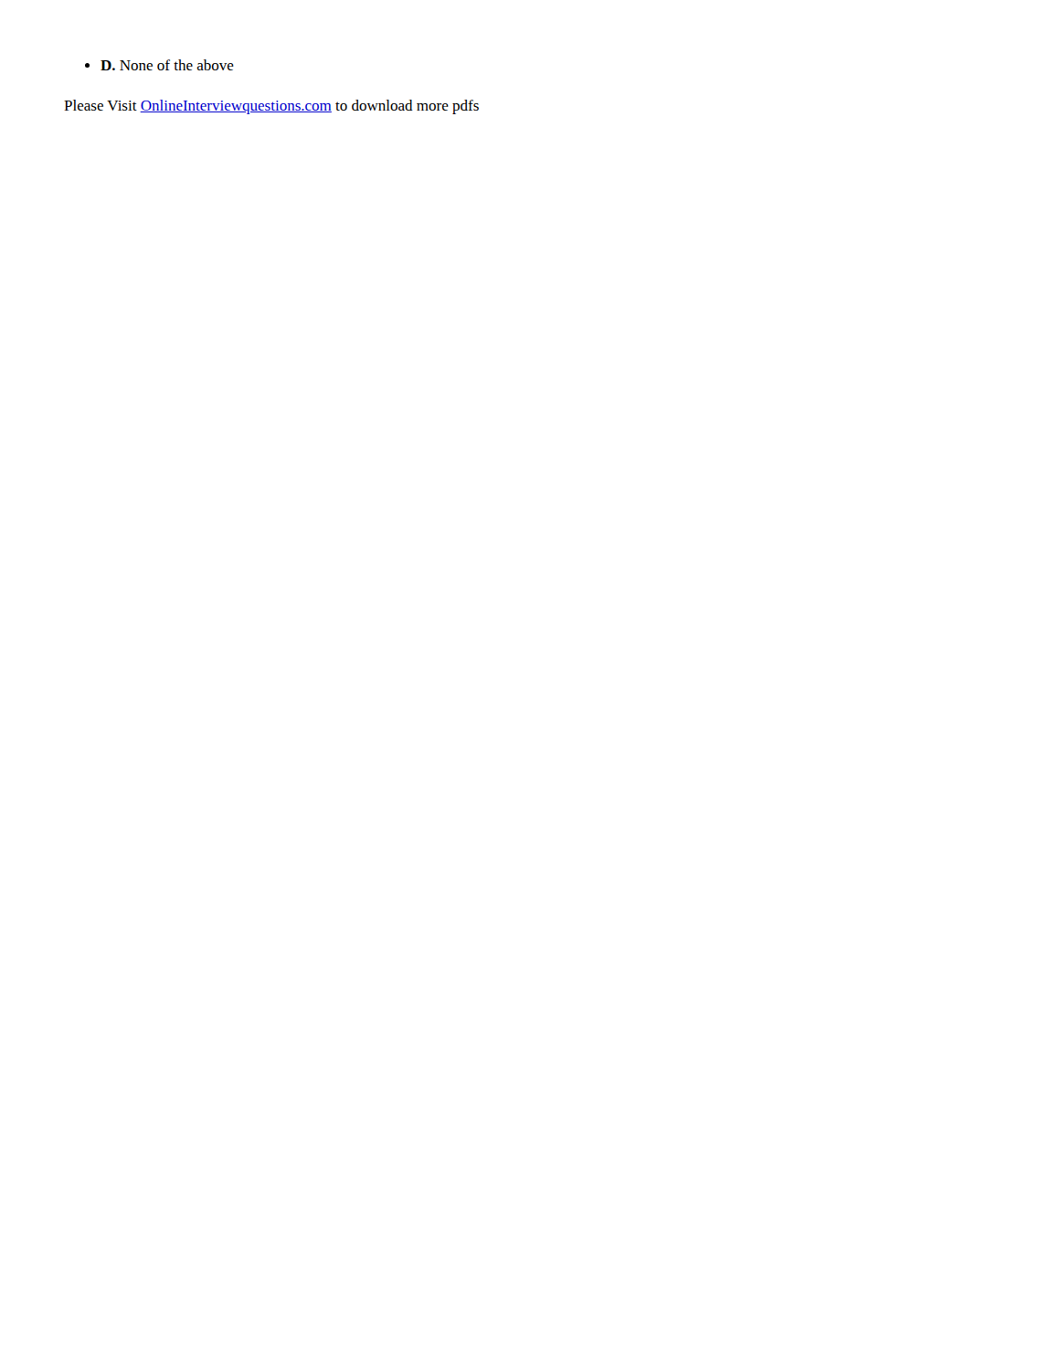D. None of the above
Please Visit OnlineInterviewquestions.com to download more pdfs